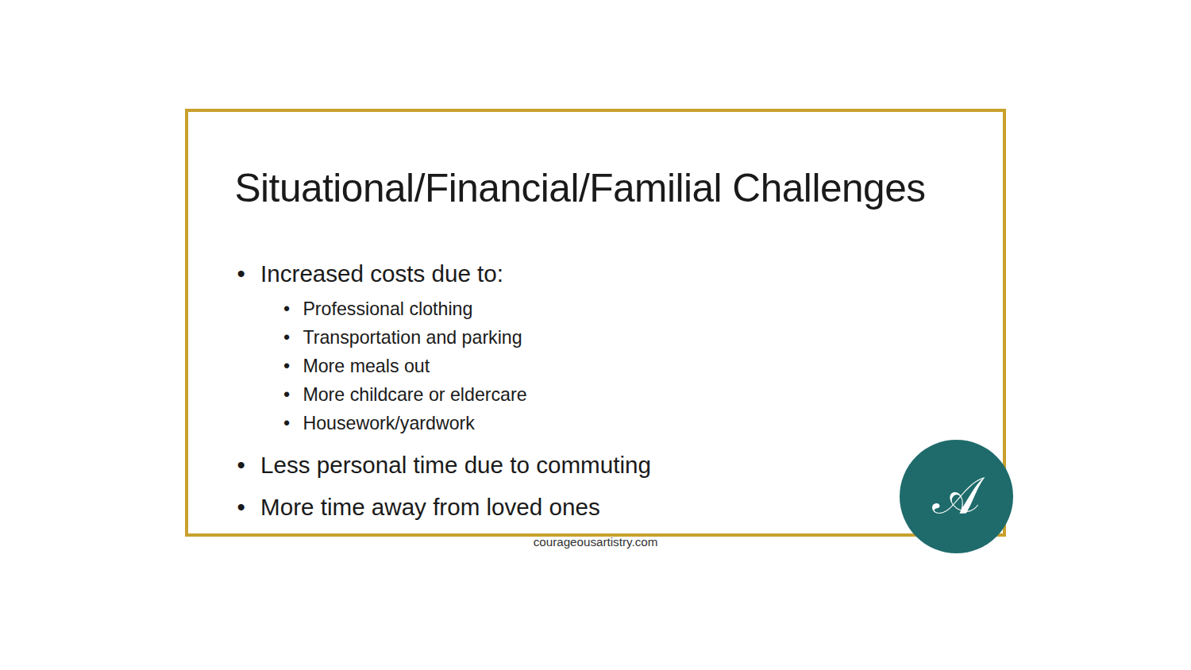Situational/Financial/Familial Challenges
Increased costs due to:
Professional clothing
Transportation and parking
More meals out
More childcare or eldercare
Housework/yardwork
Less personal time due to commuting
More time away from loved ones
𝒜
courageousartistry.com